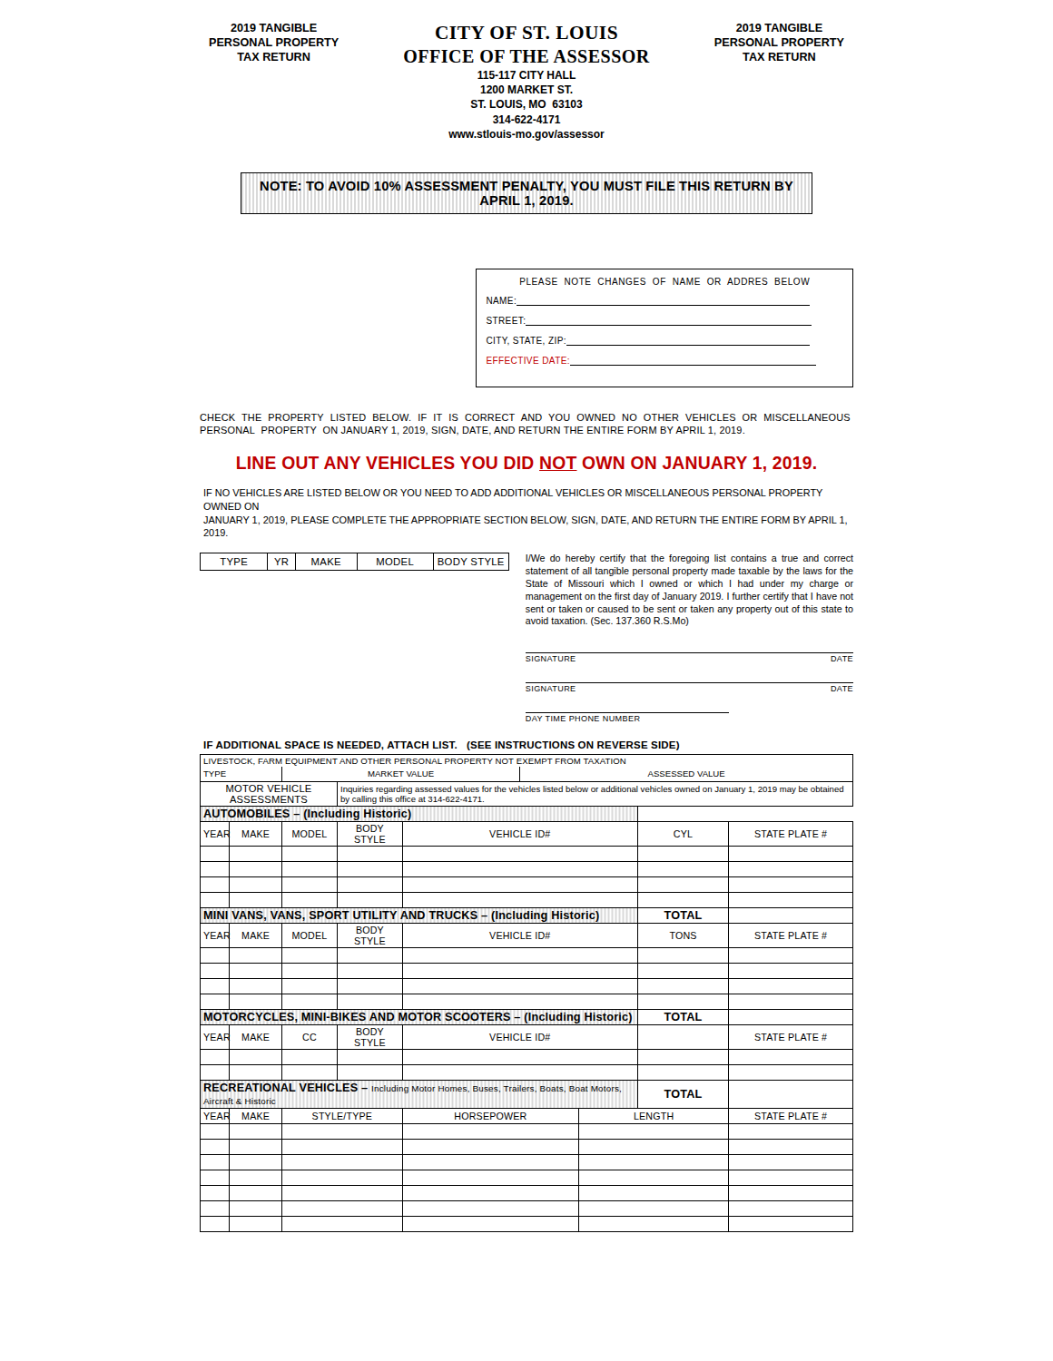2019 TANGIBLE
PERSONAL PROPERTY
TAX RETURN
CITY OF ST. LOUIS
OFFICE OF THE ASSESSOR
115-117 CITY HALL
1200 MARKET ST.
ST. LOUIS, MO 63103
314-622-4171
www.stlouis-mo.gov/assessor
2019 TANGIBLE
PERSONAL PROPERTY
TAX RETURN
NOTE: TO AVOID 10% ASSESSMENT PENALTY, YOU MUST FILE THIS RETURN BY APRIL 1, 2019.
PLEASE NOTE CHANGES OF NAME OR ADDRES BELOW
NAME:
STREET:
CITY, STATE, ZIP:
EFFECTIVE DATE:
CHECK THE PROPERTY LISTED BELOW. IF IT IS CORRECT AND YOU OWNED NO OTHER VEHICLES OR MISCELLANEOUS PERSONAL PROPERTY ON JANUARY 1, 2019, SIGN, DATE, AND RETURN THE ENTIRE FORM BY APRIL 1, 2019.
LINE OUT ANY VEHICLES YOU DID NOT OWN ON JANUARY 1, 2019.
IF NO VEHICLES ARE LISTED BELOW OR YOU NEED TO ADD ADDITIONAL VEHICLES OR MISCELLANEOUS PERSONAL PROPERTY OWNED ON
JANUARY 1, 2019, PLEASE COMPLETE THE APPROPRIATE SECTION BELOW, SIGN, DATE, AND RETURN THE ENTIRE FORM BY APRIL 1, 2019.
| TYPE | YR | MAKE | MODEL | BODY STYLE |
| --- | --- | --- | --- | --- |
I/We do hereby certify that the foregoing list contains a true and correct statement of all tangible personal property made taxable by the laws for the State of Missouri which I owned or which I had under my charge or management on the first day of January 2019. I further certify that I have not sent or taken or caused to be sent or taken any property out of this state to avoid taxation. (Sec. 137.360 R.S.Mo)
SIGNATURE DATE
SIGNATURE DATE
DAY TIME PHONE NUMBER
IF ADDITIONAL SPACE IS NEEDED, ATTACH LIST. (SEE INSTRUCTIONS ON REVERSE SIDE)
| LIVESTOCK, FARM EQUIPMENT AND OTHER PERSONAL PROPERTY NOT EXEMPT FROM TAXATION |
| TYPE | MARKET VALUE | ASSESSED VALUE |
| MOTOR VEHICLE ASSESSMENTS | Inquiries regarding assessed values for the vehicles listed below or additional vehicles owned on January 1, 2019 may be obtained by calling this office at 314-622-4171. |
| AUTOMOBILES – (Including Historic) | |
| YEAR | MAKE | MODEL | BODY STYLE | VEHICLE ID# | CYL | STATE PLATE # |
| MINI VANS, VANS, SPORT UTILITY AND TRUCKS – (Including Historic) | TOTAL | |
| YEAR | MAKE | MODEL | BODY STYLE | VEHICLE ID# | TONS | STATE PLATE # |
| MOTORCYCLES, MINI-BIKES AND MOTOR SCOOTERS – (Including Historic) | TOTAL | |
| YEAR | MAKE | CC | BODY STYLE | VEHICLE ID# | | STATE PLATE # |
| RECREATIONAL VEHICLES – Including Motor Homes, Buses, Trailers, Boats, Boat Motors, Aircraft & Historic | TOTAL | |
| YEAR | MAKE | STYLE/TYPE | HORSEPOWER | LENGTH | STATE PLATE # |